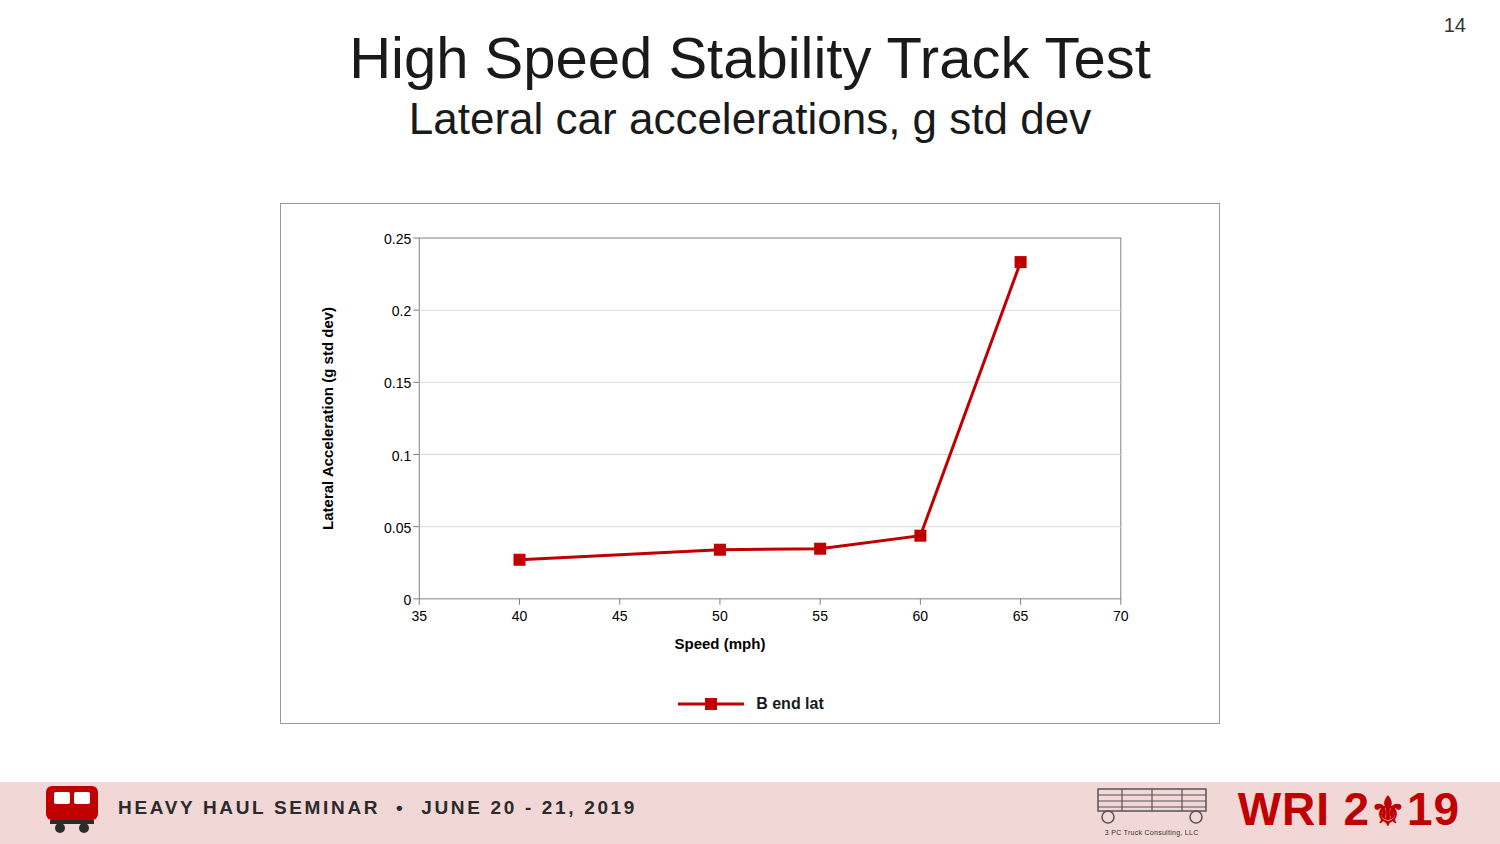14
High Speed Stability Track Test
Lateral car accelerations, g std dev
0.25 0.2 0.15 0.1 0.05 0 35 40 45 50 55 60 65 70 Speed (mph) Lateral Acceleration (g std dev)
B end lat
HEAVY HAUL SEMINAR • JUNE 20 - 21, 2019
3 PC Truck Consulting, LLC
WRI 2⚜19